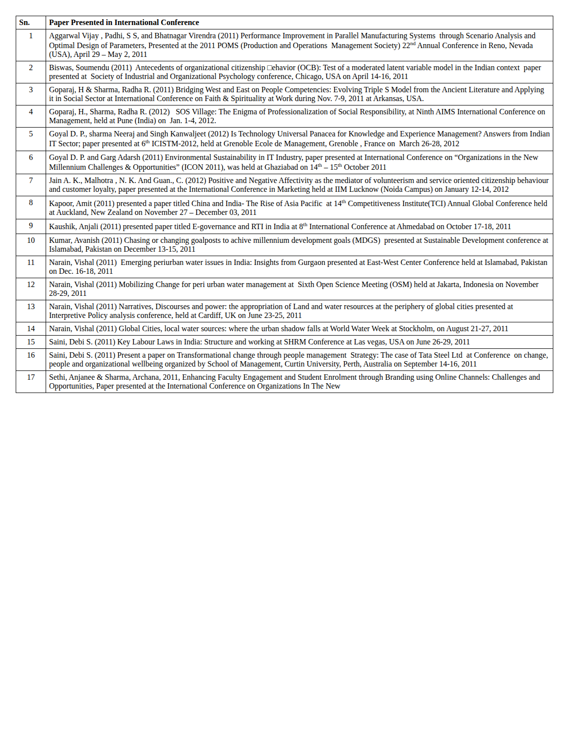| Sn. | Paper Presented in International Conference |
| --- | --- |
| 1 | Aggarwal Vijay , Padhi, S S, and Bhatnagar Virendra (2011) Performance Improvement in Parallel Manufacturing Systems through Scenario Analysis and Optimal Design of Parameters, Presented at the 2011 POMS (Production and Operations Management Society) 22 nd Annual Conference in Reno, Nevada (USA), April 29 – May 2, 2011 |
| 2 | Biswas, Soumendu (2011) Antecedents of organizational citizenship □ehavior (OCB): Test of a moderated latent variable model in the Indian context paper presented at Society of Industrial and Organizational Psychology conference, Chicago, USA on April 14-16, 2011 |
| 3 | Goparaj, H & Sharma, Radha R. (2011) Bridging West and East on People Competencies: Evolving Triple S Model from the Ancient Literature and Applying it in Social Sector at International Conference on Faith & Spirituality at Work during Nov. 7-9, 2011 at Arkansas, USA. |
| 4 | Goparaj, H., Sharma, Radha R. (2012) SOS Village: The Enigma of Professionalization of Social Responsibility, at Ninth AIMS International Conference on Management, held at Pune (India) on Jan. 1-4, 2012. |
| 5 | Goyal D. P., sharma Neeraj and Singh Kanwaljeet (2012) Is Technology Universal Panacea for Knowledge and Experience Management? Answers from Indian IT Sector; paper presented at 6 th ICISTM-2012, held at Grenoble Ecole de Management, Grenoble , France on March 26-28, 2012 |
| 6 | Goyal D. P. and Garg Adarsh (2011) Environmental Sustainability in IT Industry, paper presented at International Conference on “Organizations in the New Millennium Challenges & Opportunities” (ICON 2011), was held at Ghaziabad on 14 th – 15 th October 2011 |
| 7 | Jain A. K., Malhotra , N. K. And Guan., C. (2012) Positive and Negative Affectivity as the mediator of volunteerism and service oriented citizenship behaviour and customer loyalty, paper presented at the International Conference in Marketing held at IIM Lucknow (Noida Campus) on January 12-14, 2012 |
| 8 | Kapoor, Amit (2011) presented a paper titled China and India- The Rise of Asia Pacific at 14 th Competitiveness Institute(TCI) Annual Global Conference held at Auckland, New Zealand on November 27 – December 03, 2011 |
| 9 | Kaushik, Anjali (2011) presented paper titled E-governance and RTI in India at 8 th International Conference at Ahmedabad on October 17-18, 2011 |
| 10 | Kumar, Avanish (2011) Chasing or changing goalposts to achive millennium development goals (MDGS) presented at Sustainable Development conference at Islamabad, Pakistan on December 13-15, 2011 |
| 11 | Narain, Vishal (2011) Emerging periurban water issues in India: Insights from Gurgaon presented at East-West Center Conference held at Islamabad, Pakistan on Dec. 16-18, 2011 |
| 12 | Narain, Vishal (2011) Mobilizing Change for peri urban water management at Sixth Open Science Meeting (OSM) held at Jakarta, Indonesia on November 28-29, 2011 |
| 13 | Narain, Vishal (2011) Narratives, Discourses and power: the appropriation of Land and water resources at the periphery of global cities presented at Interpretive Policy analysis conference, held at Cardiff, UK on June 23-25, 2011 |
| 14 | Narain, Vishal (2011) Global Cities, local water sources: where the urban shadow falls at World Water Week at Stockholm, on August 21-27, 2011 |
| 15 | Saini, Debi S. (2011) Key Labour Laws in India: Structure and working at SHRM Conference at Las vegas, USA on June 26-29, 2011 |
| 16 | Saini, Debi S. (2011) Present a paper on Transformational change through people management Strategy: The case of Tata Steel Ltd at Conference on change, people and organizational wellbeing organized by School of Management, Curtin University, Perth, Australia on September 14-16, 2011 |
| 17 | Sethi, Anjanee & Sharma, Archana, 2011, Enhancing Faculty Engagement and Student Enrolment through Branding using Online Channels: Challenges and Opportunities, Paper presented at the International Conference on Organizations In The New |